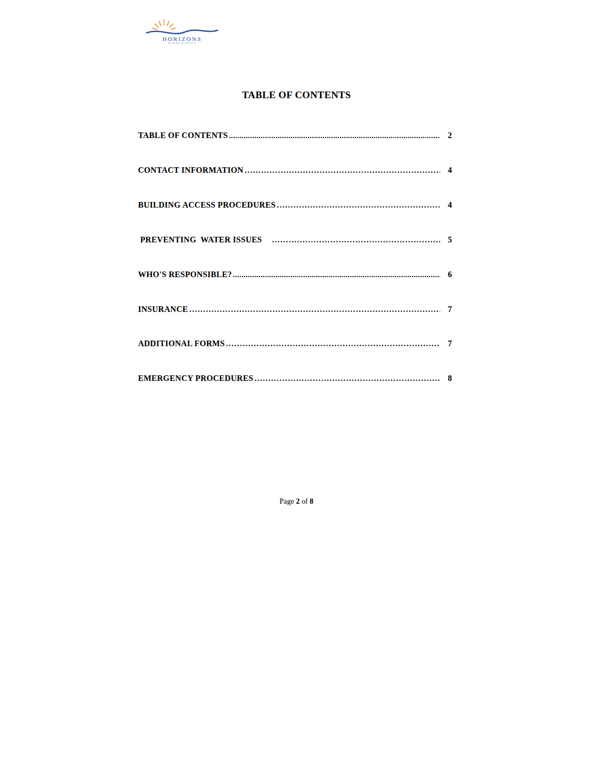HORIZONS MARINA DISTRICT
TABLE OF CONTENTS
TABLE OF CONTENTS 2
CONTACT INFORMATION 4
BUILDING ACCESS PROCEDURES 4
PREVENTING WATER ISSUES 5
WHO'S RESPONSIBLE? 6
INSURANCE 7
ADDITIONAL FORMS 7
EMERGENCY PROCEDURES 8
Page 2 of 8